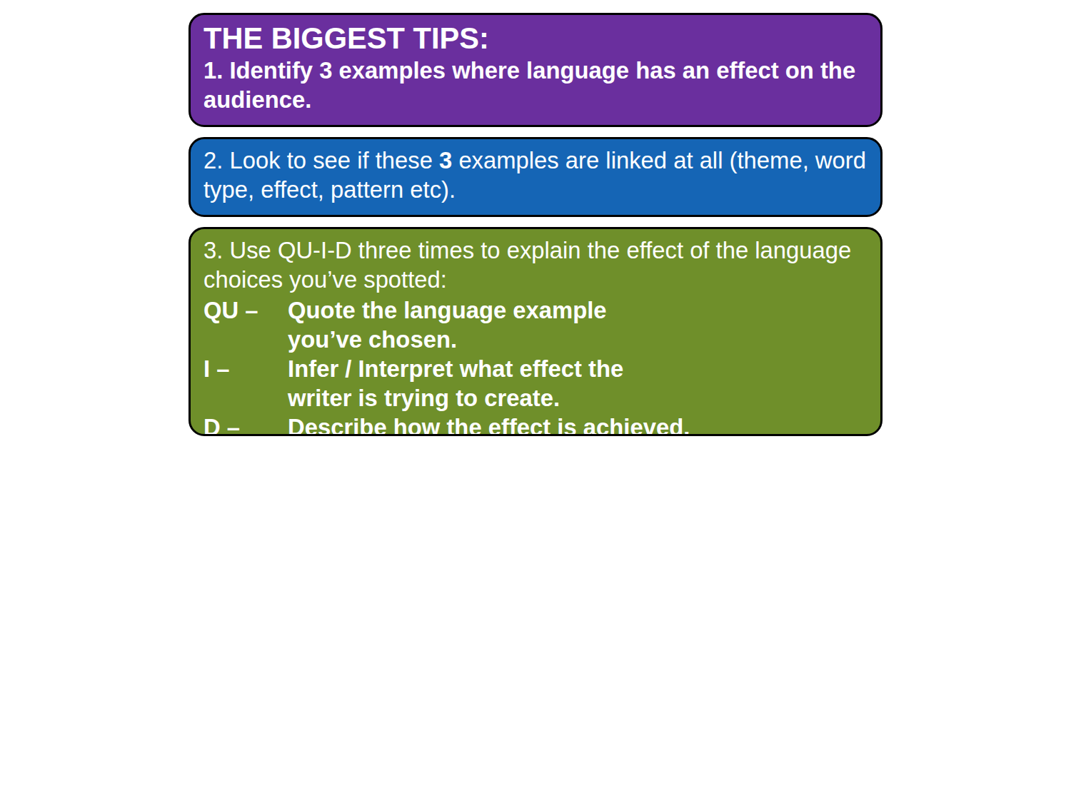THE BIGGEST TIPS:
1. Identify 3 examples where language has an effect on the audience.
2. Look to see if these 3 examples are linked at all (theme, word type, effect, pattern etc).
3. Use QU-I-D three times to explain the effect of the language choices you’ve spotted:
QU – Quote the language example
you’ve chosen.
I – Infer / Interpret what effect the
writer is trying to create.
D – Describe how the effect is achieved.